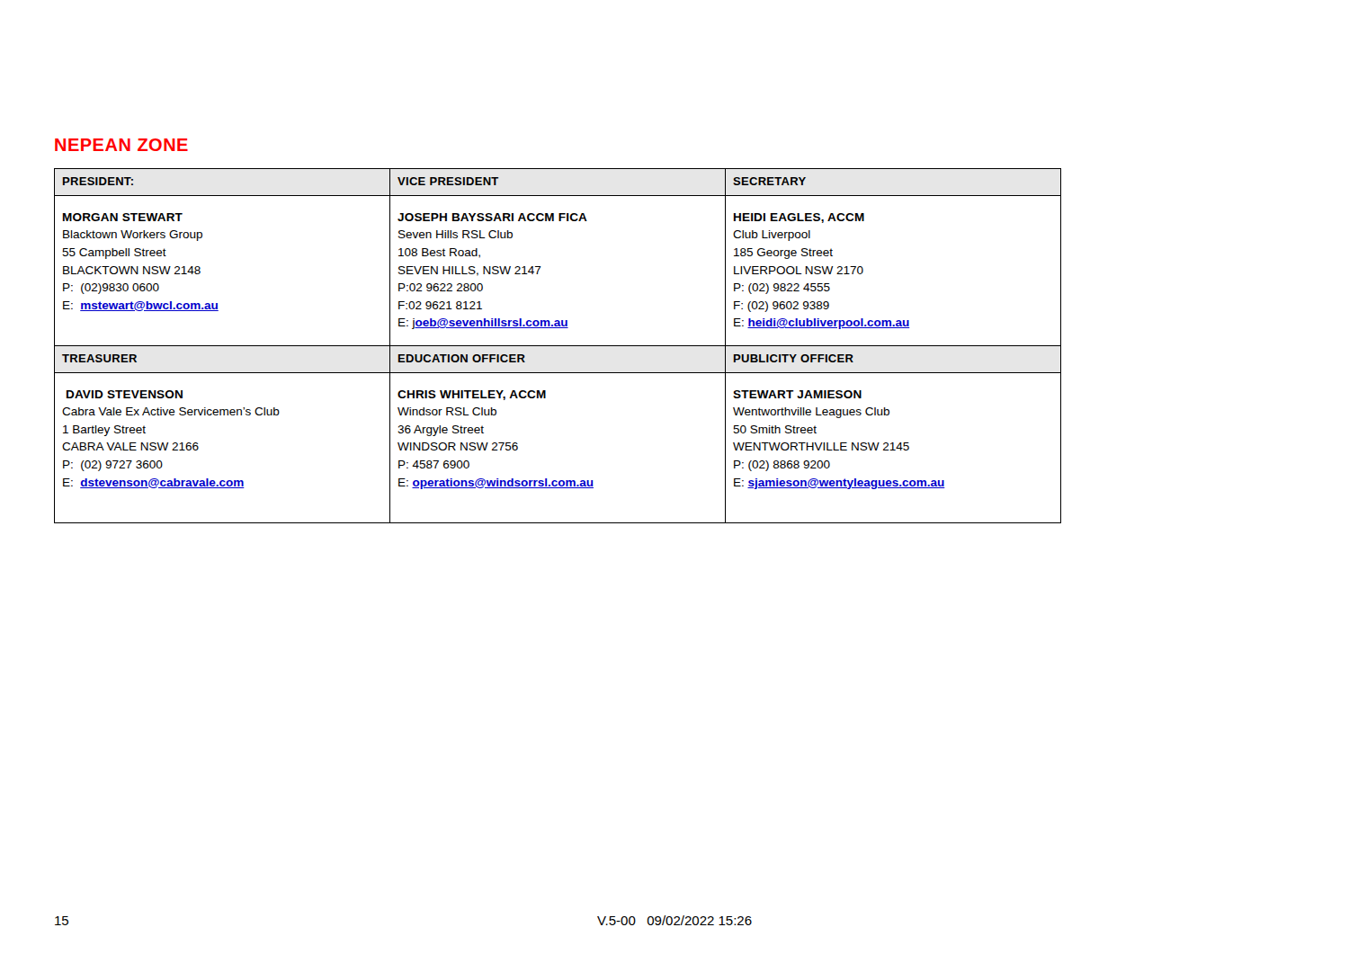NEPEAN ZONE
| PRESIDENT: | VICE PRESIDENT | SECRETARY |
| MORGAN STEWART Blacktown Workers Group 55 Campbell Street BLACKTOWN NSW 2148 P: (02)9830 0600 E: mstewart@bwcl.com.au | JOSEPH BAYSSARI ACCM FICA Seven Hills RSL Club 108 Best Road, SEVEN HILLS, NSW 2147 P:02 9622 2800 F:02 9621 8121 E: j oeb@sevenhillsrsl.com.au | HEIDI EAGLES, ACCM Club Liverpool 185 George Street LIVERPOOL NSW 2170 P: (02) 9822 4555 F: (02) 9602 9389 E: heidi@clubliverpool.com.au |
| TREASURER | EDUCATION OFFICER | PUBLICITY OFFICER |
| DAVID STEVENSON Cabra Vale Ex Active Servicemen’s Club 1 Bartley Street CABRA VALE NSW 2166 P: (02) 9727 3600 E: dstevenson@cabravale.com | CHRIS WHITELEY, ACCM Windsor RSL Club 36 Argyle Street WINDSOR NSW 2756 P: 4587 6900 E: operations@windsorrsl.com.au | STEWART JAMIESON Wentworthville Leagues Club 50 Smith Street WENTWORTHVILLE NSW 2145 P: (02) 8868 9200 E: sjamieson@wentyleagues.com.au |
15 V.5-00 09/02/2022 15:26